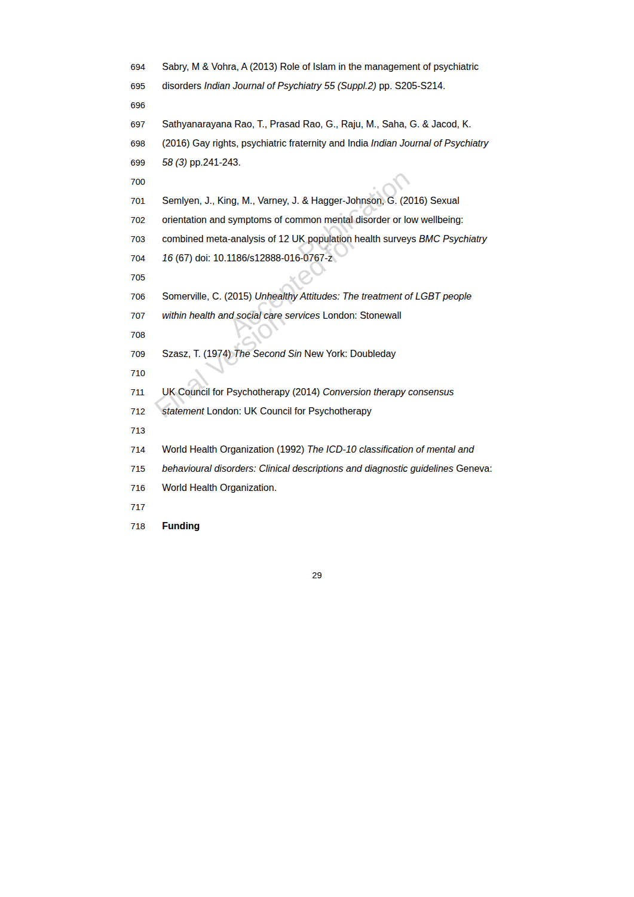Publication Accepted for Final Version
694 Sabry, M & Vohra, A (2013) Role of Islam in the management of psychiatric
695 disorders Indian Journal of Psychiatry 55 (Suppl.2) pp. S205-S214.
696
697 Sathyanarayana Rao, T., Prasad Rao, G., Raju, M., Saha, G. & Jacod, K.
698(2016) Gay rights, psychiatric fraternity and India Indian Journal of Psychiatry
69958 (3) pp.241-243.
700
701 Semlyen, J., King, M., Varney, J. & Hagger-Johnson, G. (2016) Sexual
702 orientation and symptoms of common mental disorder or low wellbeing:
703 combined meta-analysis of 12 UK population health surveys BMC Psychiatry
70416 (67) doi: 10.1186/s12888-016-0767-z
705
706 Somerville, C. (2015) Unhealthy Attitudes: The treatment of LGBT people
707 within health and social care services London: Stonewall
708
709 Szasz, T. (1974) The Second Sin New York: Doubleday
710
711 UK Council for Psychotherapy (2014) Conversion therapy consensus
712 statement London: UK Council for Psychotherapy
713
714 World Health Organization (1992) The ICD-10 classification of mental and
715 behavioural disorders: Clinical descriptions and diagnostic guidelines Geneva:
716 World Health Organization.
717
718 Funding
29